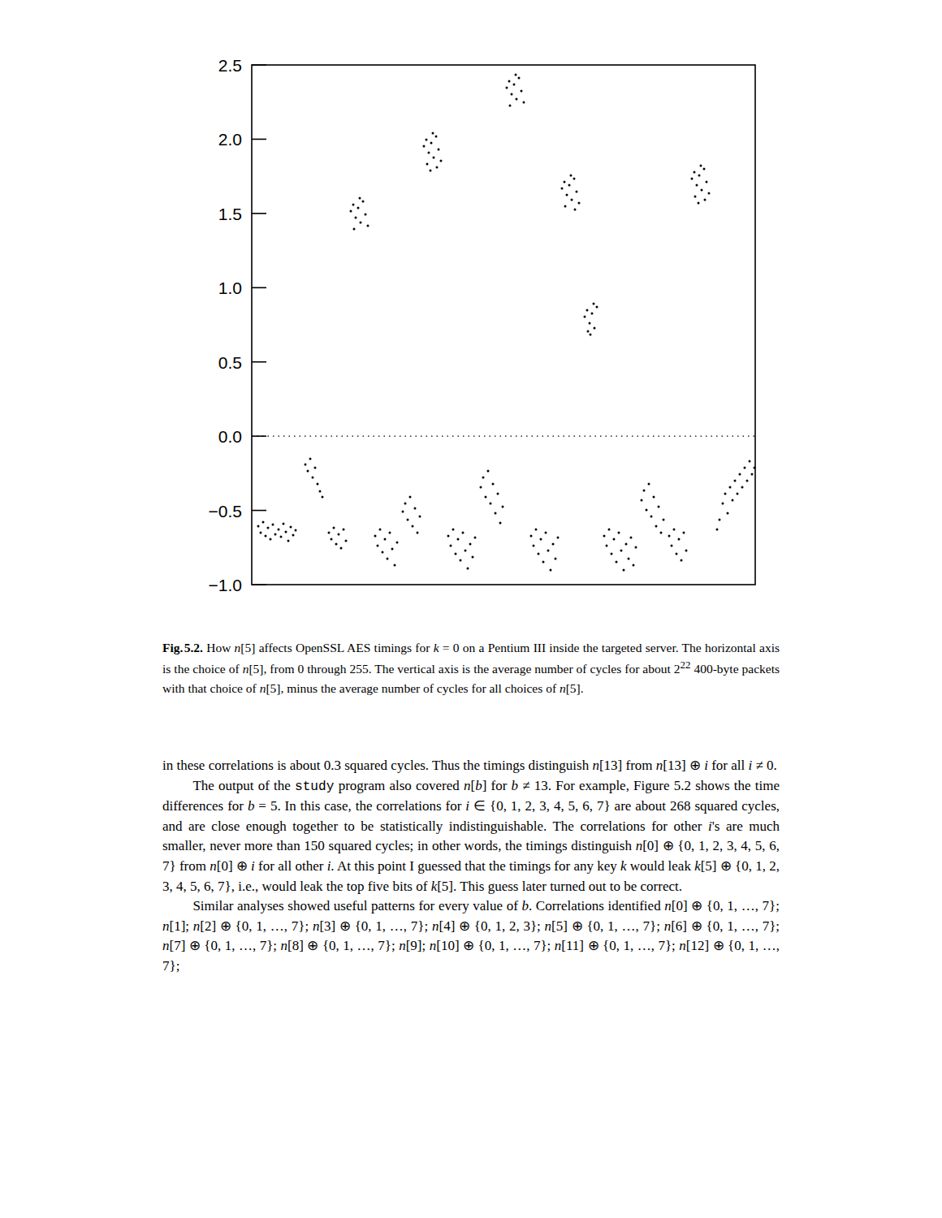2.5 2.0 1.5 1.0 0.5 0.0 −0.5 −1.0
Fig. 5.2. How n[5] affects OpenSSL AES timings for k = 0 on a Pentium III inside the targeted server. The horizontal axis is the choice of n[5], from 0 through 255. The vertical axis is the average number of cycles for about 222 400-byte packets with that choice of n[5], minus the average number of cycles for all choices of n[5].
in these correlations is about 0.3 squared cycles. Thus the timings distinguish n[13] from n[13] ⊕ i for all i ≠ 0.
The output of the study program also covered n[b] for b ≠ 13. For example, Figure 5.2 shows the time differences for b = 5. In this case, the correlations for i ∈ {0, 1, 2, 3, 4, 5, 6, 7} are about 268 squared cycles, and are close enough together to be statistically indistinguishable. The correlations for other i's are much smaller, never more than 150 squared cycles; in other words, the timings distinguish n[0] ⊕ {0, 1, 2, 3, 4, 5, 6, 7} from n[0] ⊕ i for all other i. At this point I guessed that the timings for any key k would leak k[5] ⊕ {0, 1, 2, 3, 4, 5, 6, 7}, i.e., would leak the top five bits of k[5]. This guess later turned out to be correct.
Similar analyses showed useful patterns for every value of b. Correlations identified n[0] ⊕ {0, 1, …, 7}; n[1]; n[2] ⊕ {0, 1, …, 7}; n[3] ⊕ {0, 1, …, 7}; n[4] ⊕ {0, 1, 2, 3}; n[5] ⊕ {0, 1, …, 7}; n[6] ⊕ {0, 1, …, 7}; n[7] ⊕ {0, 1, …, 7}; n[8] ⊕ {0, 1, …, 7}; n[9]; n[10] ⊕ {0, 1, …, 7}; n[11] ⊕ {0, 1, …, 7}; n[12] ⊕ {0, 1, …, 7};